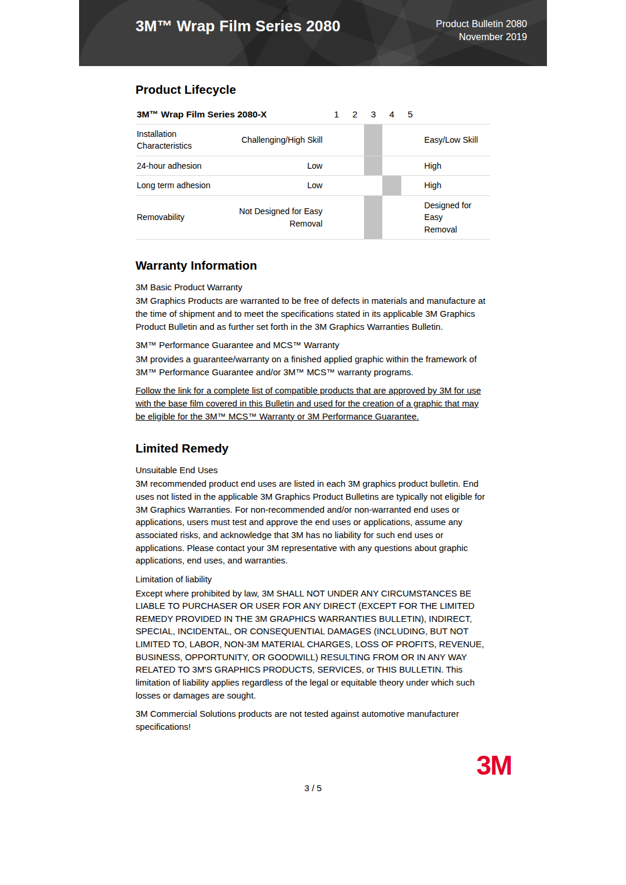3M™ Wrap Film Series 2080
Product Bulletin 2080
November 2019
Product Lifecycle
| 3M™ Wrap Film Series 2080-X | 1 | 2 | 3 | 4 | 5 | |
| Installation Characteristics | Challenging/High Skill | | | | | | Easy/Low Skill |
| 24-hour adhesion | Low | | | | | | High |
| Long term adhesion | Low | | | | | | High |
| Removability | Not Designed for Easy Removal | | | | | | Designed for Easy Removal |
Warranty Information
3M Basic Product Warranty
3M Graphics Products are warranted to be free of defects in materials and manufacture at the time of shipment and to meet the specifications stated in its applicable 3M Graphics Product Bulletin and as further set forth in the 3M Graphics Warranties Bulletin.
3M™ Performance Guarantee and MCS™ Warranty
3M provides a guarantee/warranty on a finished applied graphic within the framework of 3M™ Performance Guarantee and/or 3M™ MCS™ warranty programs.
Follow the link for a complete list of compatible products that are approved by 3M for use with the base film covered in this Bulletin and used for the creation of a graphic that may be eligible for the 3M™ MCS™ Warranty or 3M Performance Guarantee.
Limited Remedy
Unsuitable End Uses
3M recommended product end uses are listed in each 3M graphics product bulletin. End uses not listed in the applicable 3M Graphics Product Bulletins are typically not eligible for 3M Graphics Warranties. For non-recommended and/or non-warranted end uses or applications, users must test and approve the end uses or applications, assume any associated risks, and acknowledge that 3M has no liability for such end uses or applications. Please contact your 3M representative with any questions about graphic applications, end uses, and warranties.
Limitation of liability
Except where prohibited by law, 3M SHALL NOT UNDER ANY CIRCUMSTANCES BE LIABLE TO PURCHASER OR USER FOR ANY DIRECT (EXCEPT FOR THE LIMITED REMEDY PROVIDED IN THE 3M GRAPHICS WARRANTIES BULLETIN), INDIRECT, SPECIAL, INCIDENTAL, OR CONSEQUENTIAL DAMAGES (INCLUDING, BUT NOT LIMITED TO, LABOR, NON-3M MATERIAL CHARGES, LOSS OF PROFITS, REVENUE, BUSINESS, OPPORTUNITY, OR GOODWILL) RESULTING FROM OR IN ANY WAY RELATED TO 3M'S GRAPHICS PRODUCTS, SERVICES, or THIS BULLETIN. This limitation of liability applies regardless of the legal or equitable theory under which such losses or damages are sought.
3M Commercial Solutions products are not tested against automotive manufacturer specifications!
3M
3 / 5